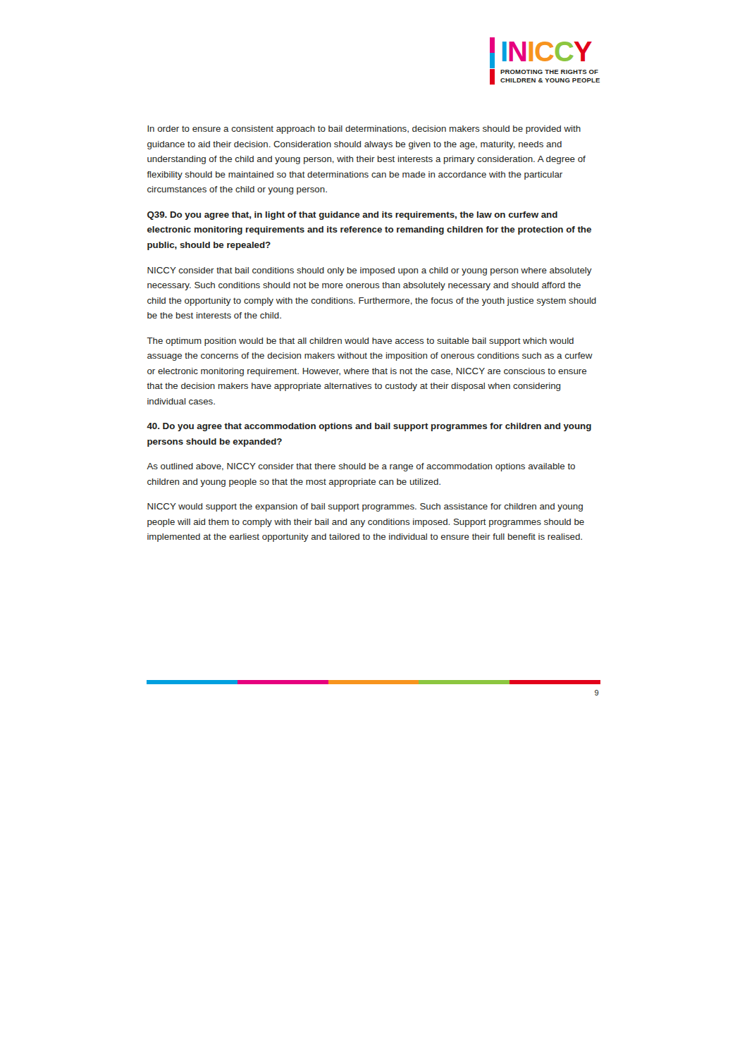INICCY
Promoting the rights of
children & young people
In order to ensure a consistent approach to bail determinations, decision makers should be provided with guidance to aid their decision. Consideration should always be given to the age, maturity, needs and understanding of the child and young person, with their best interests a primary consideration. A degree of flexibility should be maintained so that determinations can be made in accordance with the particular circumstances of the child or young person.
Q39. Do you agree that, in light of that guidance and its requirements, the law on curfew and electronic monitoring requirements and its reference to remanding children for the protection of the public, should be repealed?
NICCY consider that bail conditions should only be imposed upon a child or young person where absolutely necessary. Such conditions should not be more onerous than absolutely necessary and should afford the child the opportunity to comply with the conditions. Furthermore, the focus of the youth justice system should be the best interests of the child.
The optimum position would be that all children would have access to suitable bail support which would assuage the concerns of the decision makers without the imposition of onerous conditions such as a curfew or electronic monitoring requirement. However, where that is not the case, NICCY are conscious to ensure that the decision makers have appropriate alternatives to custody at their disposal when considering individual cases.
40. Do you agree that accommodation options and bail support programmes for children and young persons should be expanded?
As outlined above, NICCY consider that there should be a range of accommodation options available to children and young people so that the most appropriate can be utilized.
NICCY would support the expansion of bail support programmes. Such assistance for children and young people will aid them to comply with their bail and any conditions imposed. Support programmes should be implemented at the earliest opportunity and tailored to the individual to ensure their full benefit is realised.
9